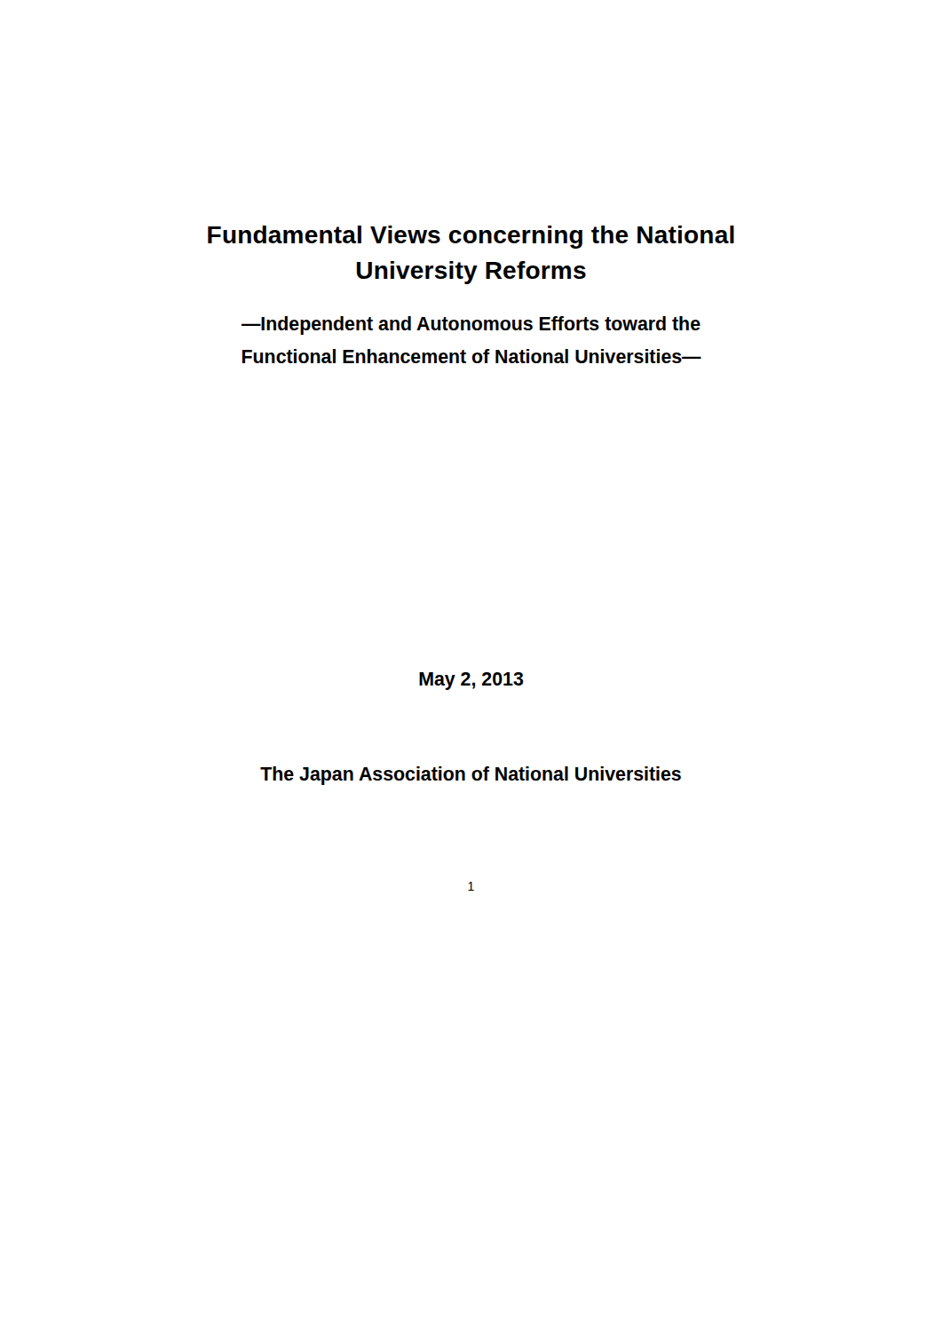Fundamental Views concerning the NationalUniversity Reforms
—Independent and Autonomous Efforts toward the Functional Enhancement of National Universities—
May 2, 2013
The Japan Association of National Universities
1